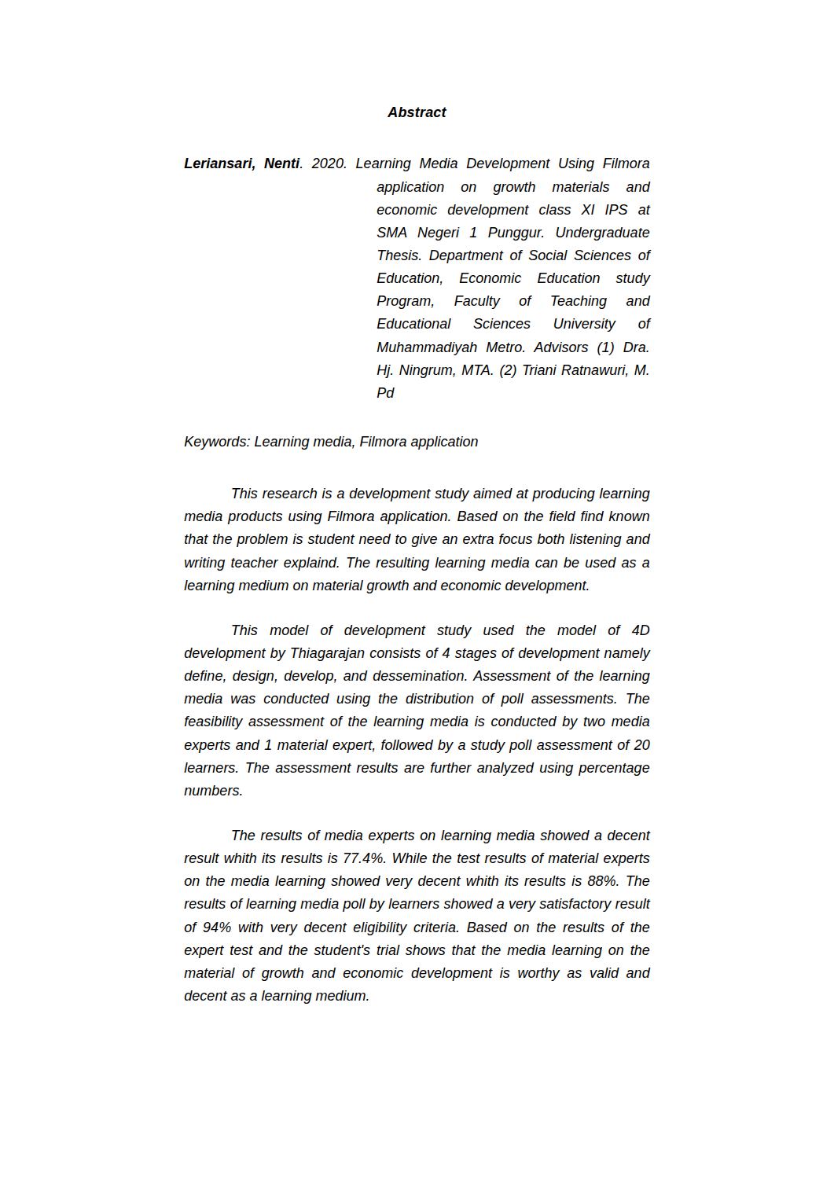Abstract
Leriansari, Nenti. 2020. Learning Media Development Using Filmora application on growth materials and economic development class XI IPS at SMA Negeri 1 Punggur. Undergraduate Thesis. Department of Social Sciences of Education, Economic Education study Program, Faculty of Teaching and Educational Sciences University of Muhammadiyah Metro. Advisors (1) Dra. Hj. Ningrum, MTA. (2) Triani Ratnawuri, M. Pd
Keywords: Learning media, Filmora application
This research is a development study aimed at producing learning media products using Filmora application. Based on the field find known that the problem is student need to give an extra focus both listening and writing teacher explaind. The resulting learning media can be used as a learning medium on material growth and economic development.
This model of development study used the model of 4D development by Thiagarajan consists of 4 stages of development namely define, design, develop, and dessemination. Assessment of the learning media was conducted using the distribution of poll assessments. The feasibility assessment of the learning media is conducted by two media experts and 1 material expert, followed by a study poll assessment of 20 learners. The assessment results are further analyzed using percentage numbers.
The results of media experts on learning media showed a decent result whith its results is 77.4%. While the test results of material experts on the media learning showed very decent whith its results is 88%. The results of learning media poll by learners showed a very satisfactory result of 94% with very decent eligibility criteria. Based on the results of the expert test and the student's trial shows that the media learning on the material of growth and economic development is worthy as valid and decent as a learning medium.